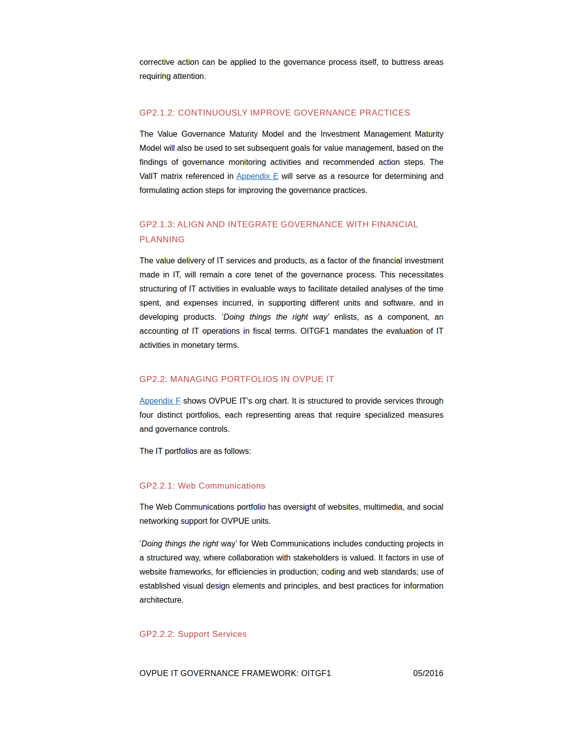corrective action can be applied to the governance process itself, to buttress areas requiring attention.
GP2.1.2: Continuously Improve Governance Practices
The Value Governance Maturity Model and the Investment Management Maturity Model will also be used to set subsequent goals for value management, based on the findings of governance monitoring activities and recommended action steps. The ValIT matrix referenced in Appendix E will serve as a resource for determining and formulating action steps for improving the governance practices.
GP2.1.3: Align and Integrate Governance with Financial Planning
The value delivery of IT services and products, as a factor of the financial investment made in IT, will remain a core tenet of the governance process. This necessitates structuring of IT activities in evaluable ways to facilitate detailed analyses of the time spent, and expenses incurred, in supporting different units and software, and in developing products. ‘Doing things the right way’ enlists, as a component, an accounting of IT operations in fiscal terms. OITGF1 mandates the evaluation of IT activities in monetary terms.
GP2.2: Managing Portfolios in OVPUE IT
Appendix F shows OVPUE IT’s org chart. It is structured to provide services through four distinct portfolios, each representing areas that require specialized measures and governance controls.
The IT portfolios are as follows:
GP2.2.1: Web Communications
The Web Communications portfolio has oversight of websites, multimedia, and social networking support for OVPUE units.
‘Doing things the right way’ for Web Communications includes conducting projects in a structured way, where collaboration with stakeholders is valued. It factors in use of website frameworks, for efficiencies in production; coding and web standards; use of established visual design elements and principles, and best practices for information architecture.
GP2.2.2: Support Services
OVPUE IT GOVERNANCE FRAMEWORK: OITGF1 05/2016